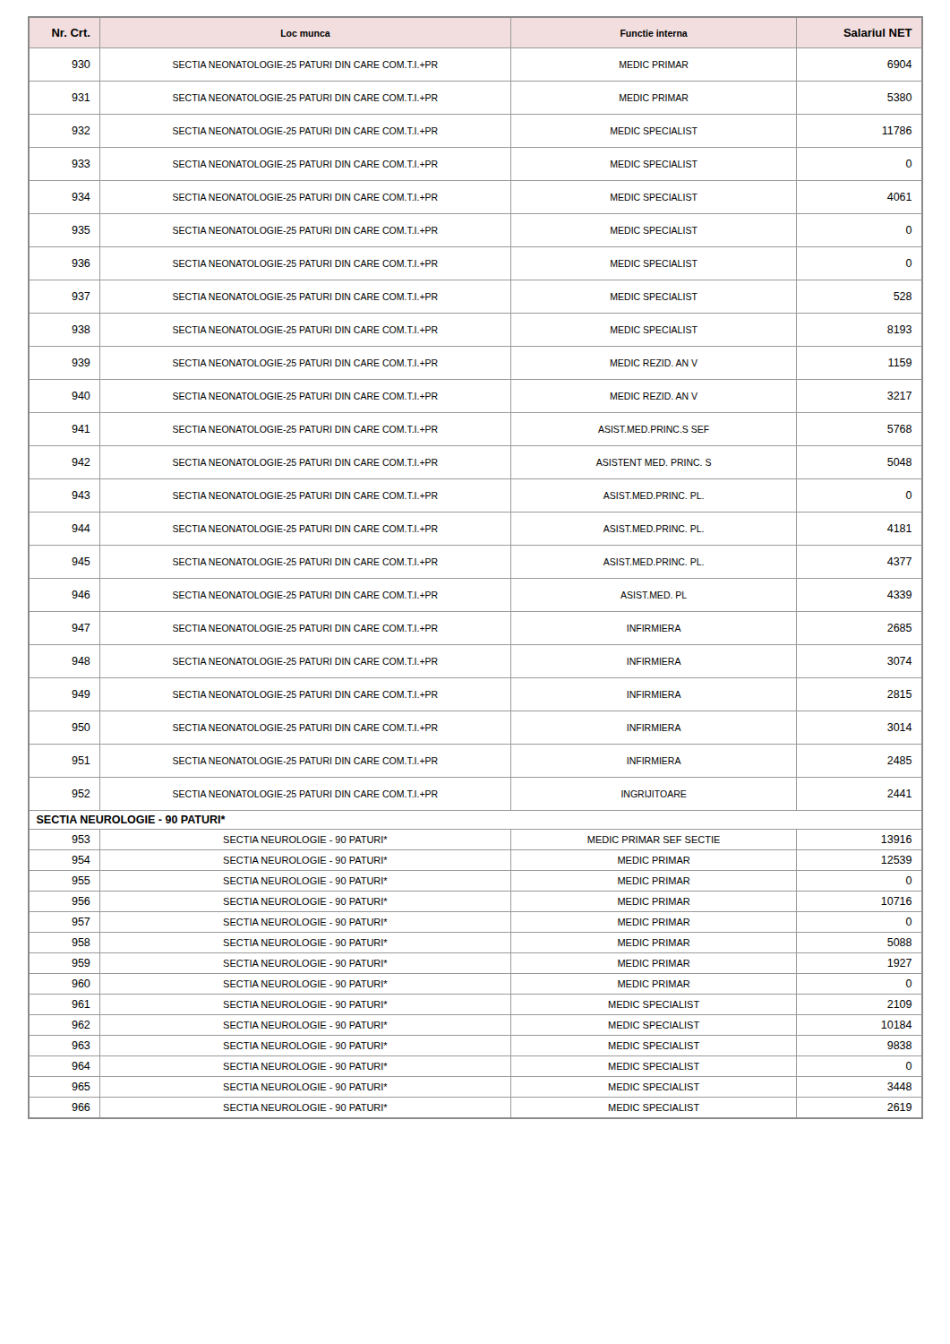| Nr. Crt. | Loc munca | Functie interna | Salariul NET |
| --- | --- | --- | --- |
| 930 | SECTIA NEONATOLOGIE-25 PATURI DIN CARE COM.T.I.+PR | MEDIC PRIMAR | 6904 |
| 931 | SECTIA NEONATOLOGIE-25 PATURI DIN CARE COM.T.I.+PR | MEDIC PRIMAR | 5380 |
| 932 | SECTIA NEONATOLOGIE-25 PATURI DIN CARE COM.T.I.+PR | MEDIC SPECIALIST | 11786 |
| 933 | SECTIA NEONATOLOGIE-25 PATURI DIN CARE COM.T.I.+PR | MEDIC SPECIALIST | 0 |
| 934 | SECTIA NEONATOLOGIE-25 PATURI DIN CARE COM.T.I.+PR | MEDIC SPECIALIST | 4061 |
| 935 | SECTIA NEONATOLOGIE-25 PATURI DIN CARE COM.T.I.+PR | MEDIC SPECIALIST | 0 |
| 936 | SECTIA NEONATOLOGIE-25 PATURI DIN CARE COM.T.I.+PR | MEDIC SPECIALIST | 0 |
| 937 | SECTIA NEONATOLOGIE-25 PATURI DIN CARE COM.T.I.+PR | MEDIC SPECIALIST | 528 |
| 938 | SECTIA NEONATOLOGIE-25 PATURI DIN CARE COM.T.I.+PR | MEDIC SPECIALIST | 8193 |
| 939 | SECTIA NEONATOLOGIE-25 PATURI DIN CARE COM.T.I.+PR | MEDIC REZID. AN V | 1159 |
| 940 | SECTIA NEONATOLOGIE-25 PATURI DIN CARE COM.T.I.+PR | MEDIC REZID. AN V | 3217 |
| 941 | SECTIA NEONATOLOGIE-25 PATURI DIN CARE COM.T.I.+PR | ASIST.MED.PRINC.S SEF | 5768 |
| 942 | SECTIA NEONATOLOGIE-25 PATURI DIN CARE COM.T.I.+PR | ASISTENT MED. PRINC. S | 5048 |
| 943 | SECTIA NEONATOLOGIE-25 PATURI DIN CARE COM.T.I.+PR | ASIST.MED.PRINC. PL. | 0 |
| 944 | SECTIA NEONATOLOGIE-25 PATURI DIN CARE COM.T.I.+PR | ASIST.MED.PRINC. PL. | 4181 |
| 945 | SECTIA NEONATOLOGIE-25 PATURI DIN CARE COM.T.I.+PR | ASIST.MED.PRINC. PL. | 4377 |
| 946 | SECTIA NEONATOLOGIE-25 PATURI DIN CARE COM.T.I.+PR | ASIST.MED. PL | 4339 |
| 947 | SECTIA NEONATOLOGIE-25 PATURI DIN CARE COM.T.I.+PR | INFIRMIERA | 2685 |
| 948 | SECTIA NEONATOLOGIE-25 PATURI DIN CARE COM.T.I.+PR | INFIRMIERA | 3074 |
| 949 | SECTIA NEONATOLOGIE-25 PATURI DIN CARE COM.T.I.+PR | INFIRMIERA | 2815 |
| 950 | SECTIA NEONATOLOGIE-25 PATURI DIN CARE COM.T.I.+PR | INFIRMIERA | 3014 |
| 951 | SECTIA NEONATOLOGIE-25 PATURI DIN CARE COM.T.I.+PR | INFIRMIERA | 2485 |
| 952 | SECTIA NEONATOLOGIE-25 PATURI DIN CARE COM.T.I.+PR | INGRIJITOARE | 2441 |
| SECTIA NEUROLOGIE - 90 PATURI* |
| 953 | SECTIA NEUROLOGIE - 90 PATURI* | MEDIC PRIMAR SEF SECTIE | 13916 |
| 954 | SECTIA NEUROLOGIE - 90 PATURI* | MEDIC PRIMAR | 12539 |
| 955 | SECTIA NEUROLOGIE - 90 PATURI* | MEDIC PRIMAR | 0 |
| 956 | SECTIA NEUROLOGIE - 90 PATURI* | MEDIC PRIMAR | 10716 |
| 957 | SECTIA NEUROLOGIE - 90 PATURI* | MEDIC PRIMAR | 0 |
| 958 | SECTIA NEUROLOGIE - 90 PATURI* | MEDIC PRIMAR | 5088 |
| 959 | SECTIA NEUROLOGIE - 90 PATURI* | MEDIC PRIMAR | 1927 |
| 960 | SECTIA NEUROLOGIE - 90 PATURI* | MEDIC PRIMAR | 0 |
| 961 | SECTIA NEUROLOGIE - 90 PATURI* | MEDIC SPECIALIST | 2109 |
| 962 | SECTIA NEUROLOGIE - 90 PATURI* | MEDIC SPECIALIST | 10184 |
| 963 | SECTIA NEUROLOGIE - 90 PATURI* | MEDIC SPECIALIST | 9838 |
| 964 | SECTIA NEUROLOGIE - 90 PATURI* | MEDIC SPECIALIST | 0 |
| 965 | SECTIA NEUROLOGIE - 90 PATURI* | MEDIC SPECIALIST | 3448 |
| 966 | SECTIA NEUROLOGIE - 90 PATURI* | MEDIC SPECIALIST | 2619 |